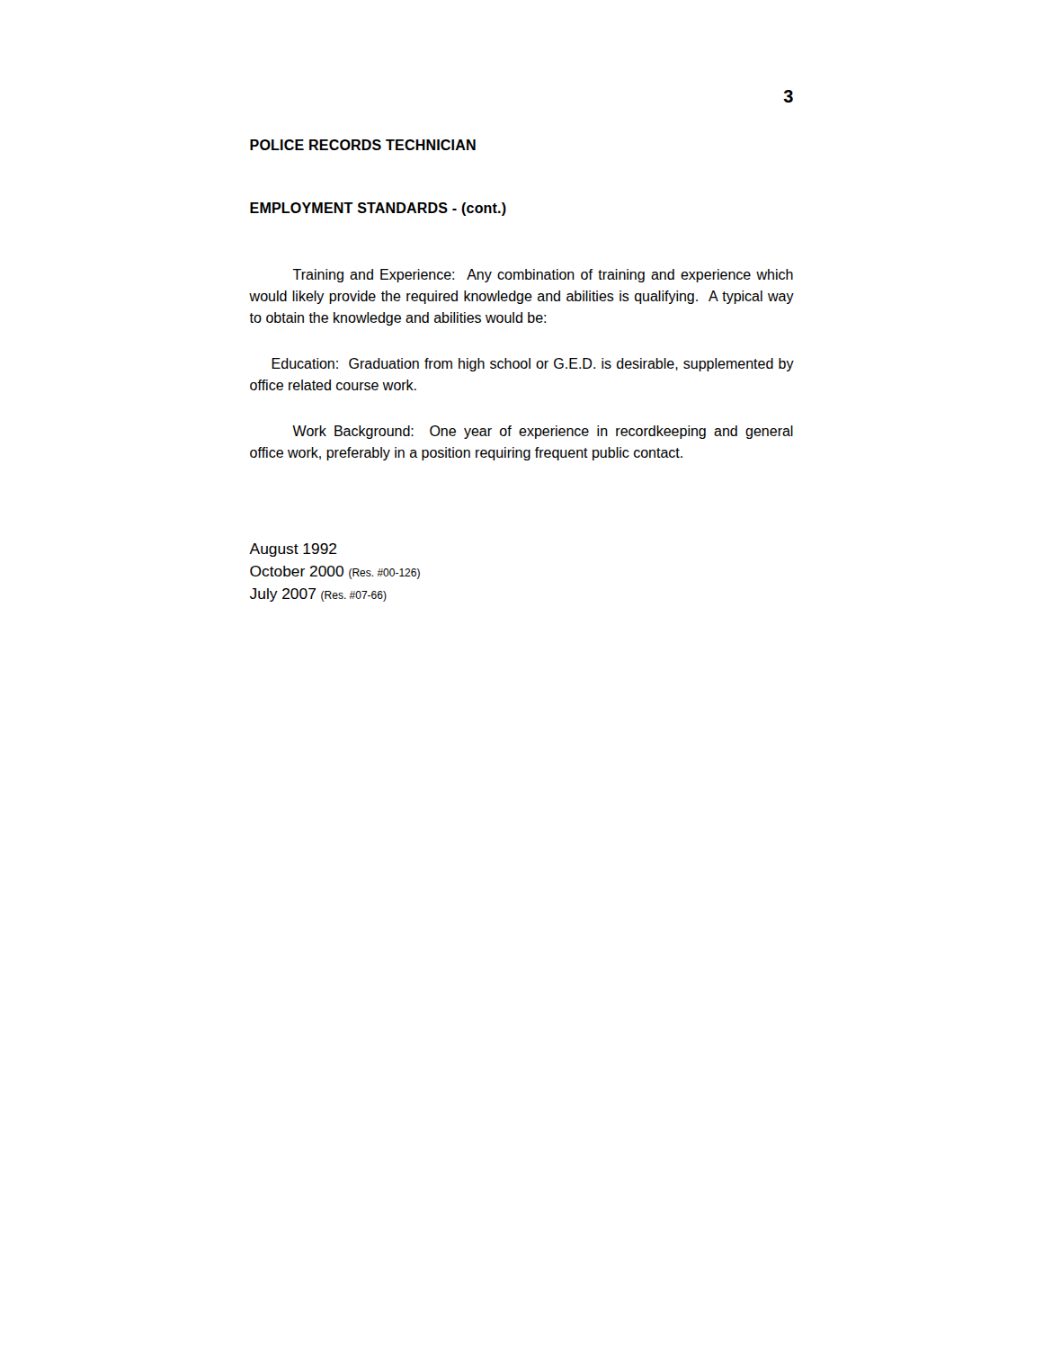3
POLICE RECORDS TECHNICIAN
EMPLOYMENT STANDARDS - (cont.)
Training and Experience: Any combination of training and experience which would likely provide the required knowledge and abilities is qualifying. A typical way to obtain the knowledge and abilities would be:
Education: Graduation from high school or G.E.D. is desirable, supplemented by office related course work.
Work Background: One year of experience in recordkeeping and general office work, preferably in a position requiring frequent public contact.
August 1992
October 2000 (Res. #00-126)
July 2007 (Res. #07-66)